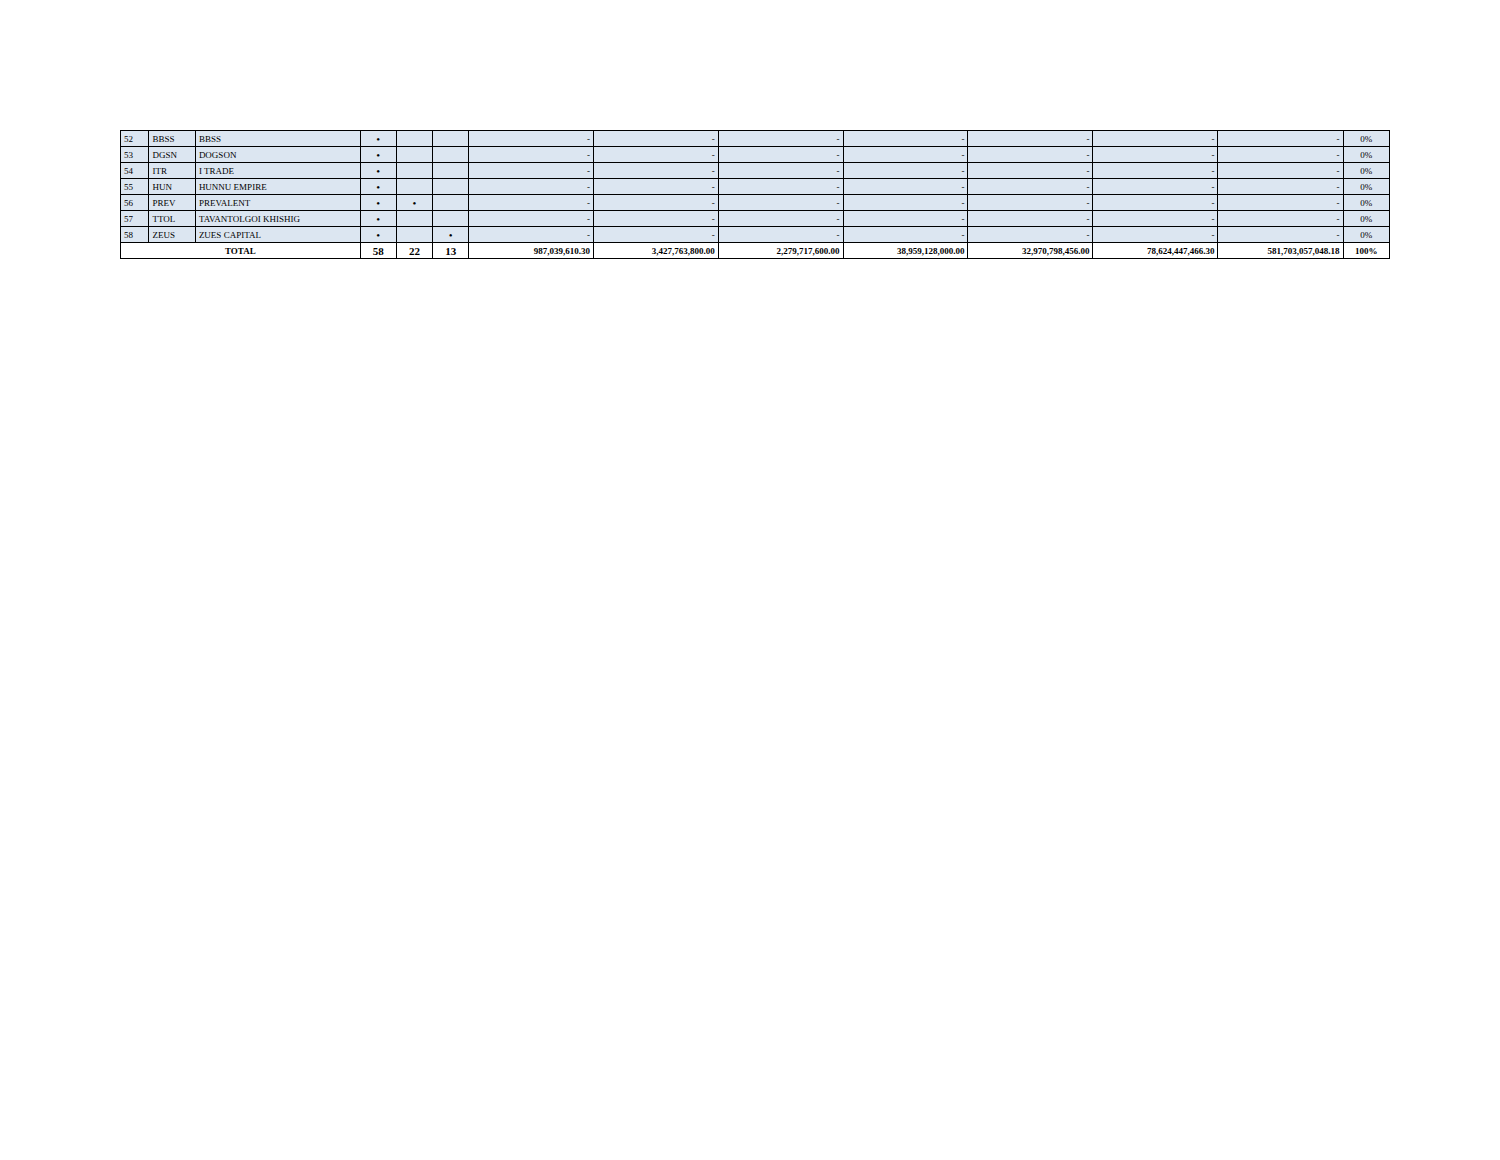| 52 | BBSS | BBSS | • | | | - | - | - | - | - | - | - | 0% |
| 53 | DGSN | DOGSON | • | | | - | - | - | - | - | - | - | 0% |
| 54 | ITR | I TRADE | • | | | - | - | - | - | - | - | - | 0% |
| 55 | HUN | HUNNU EMPIRE | • | | | - | - | - | - | - | - | - | 0% |
| 56 | PREV | PREVALENT | • | • | | - | - | - | - | - | - | - | 0% |
| 57 | TTOL | TAVANTOLGOI KHISHIG | • | | | - | - | - | - | - | - | - | 0% |
| 58 | ZEUS | ZUES CAPITAL | • | | • | - | - | - | - | - | - | - | 0% |
| TOTAL | 58 | 22 | 13 | 987,039,610.30 | 3,427,763,800.00 | 2,279,717,600.00 | 38,959,128,000.00 | 32,970,798,456.00 | 78,624,447,466.30 | 581,703,057,048.18 | 100% |